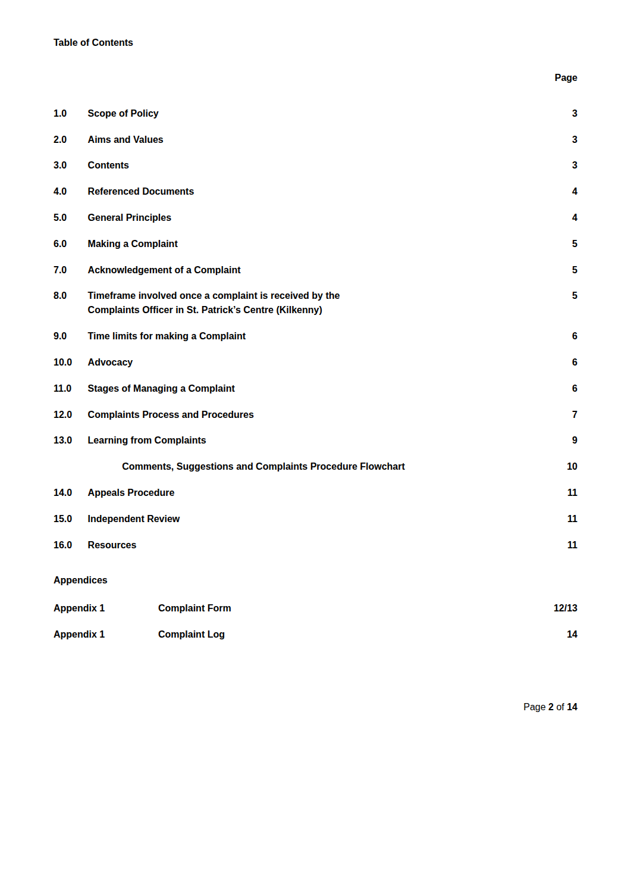Table of Contents
Page
| 1.0 | Scope of Policy | 3 |
| 2.0 | Aims and Values | 3 |
| 3.0 | Contents | 3 |
| 4.0 | Referenced Documents | 4 |
| 5.0 | General Principles | 4 |
| 6.0 | Making a Complaint | 5 |
| 7.0 | Acknowledgement of a Complaint | 5 |
| 8.0 | Timeframe involved once a complaint is received by the Complaints Officer in St. Patrick’s Centre (Kilkenny) | 5 |
| 9.0 | Time limits for making a Complaint | 6 |
| 10.0 | Advocacy | 6 |
| 11.0 | Stages of Managing a Complaint | 6 |
| 12.0 | Complaints Process and Procedures | 7 |
| 13.0 | Learning from Complaints | 9 |
| | Comments, Suggestions and Complaints Procedure Flowchart | 10 |
| 14.0 | Appeals Procedure | 11 |
| 15.0 | Independent Review | 11 |
| 16.0 | Resources | 11 |
Appendices
| Appendix 1 | Complaint Form | 12/13 |
| Appendix 1 | Complaint Log | 14 |
Page 2 of 14